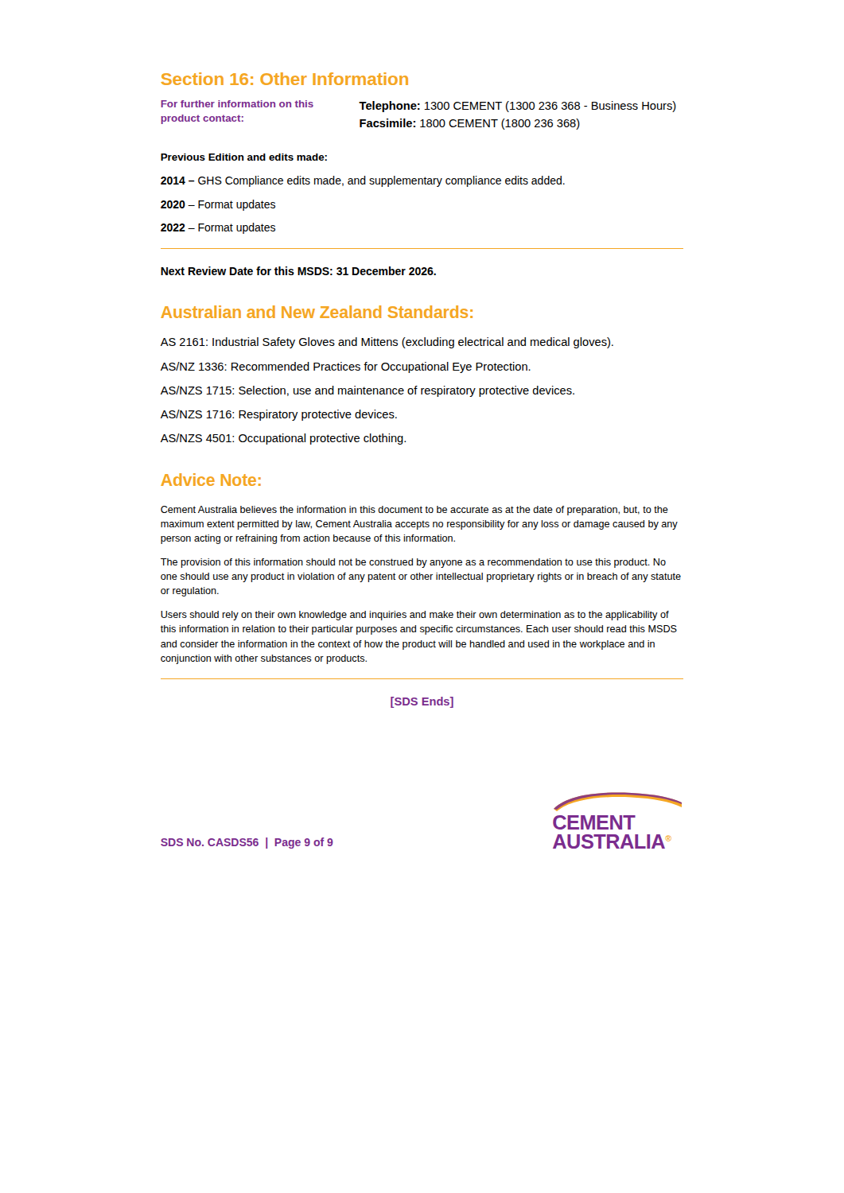Section 16: Other Information
For further information on this product contact:
Telephone: 1300 CEMENT (1300 236 368 - Business Hours)
Facsimile: 1800 CEMENT (1800 236 368)
Previous Edition and edits made:
2014 – GHS Compliance edits made, and supplementary compliance edits added.
2020 – Format updates
2022 – Format updates
Next Review Date for this MSDS: 31 December 2026.
Australian and New Zealand Standards:
AS 2161: Industrial Safety Gloves and Mittens (excluding electrical and medical gloves).
AS/NZ 1336: Recommended Practices for Occupational Eye Protection.
AS/NZS 1715: Selection, use and maintenance of respiratory protective devices.
AS/NZS 1716: Respiratory protective devices.
AS/NZS 4501: Occupational protective clothing.
Advice Note:
Cement Australia believes the information in this document to be accurate as at the date of preparation, but, to the maximum extent permitted by law, Cement Australia accepts no responsibility for any loss or damage caused by any person acting or refraining from action because of this information.
The provision of this information should not be construed by anyone as a recommendation to use this product. No one should use any product in violation of any patent or other intellectual proprietary rights or in breach of any statute or regulation.
Users should rely on their own knowledge and inquiries and make their own determination as to the applicability of this information in relation to their particular purposes and specific circumstances. Each user should read this MSDS and consider the information in the context of how the product will be handled and used in the workplace and in conjunction with other substances or products.
[SDS Ends]
SDS No. CASDS56 | Page 9 of 9
CEMENT
AUSTRALIA®